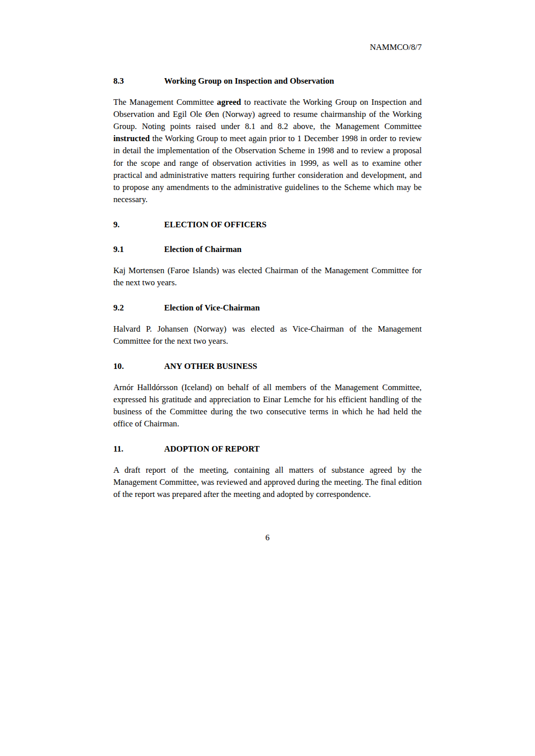NAMMCO/8/7
8.3 Working Group on Inspection and Observation
The Management Committee agreed to reactivate the Working Group on Inspection and Observation and Egil Ole Øen (Norway) agreed to resume chairmanship of the Working Group. Noting points raised under 8.1 and 8.2 above, the Management Committee instructed the Working Group to meet again prior to 1 December 1998 in order to review in detail the implementation of the Observation Scheme in 1998 and to review a proposal for the scope and range of observation activities in 1999, as well as to examine other practical and administrative matters requiring further consideration and development, and to propose any amendments to the administrative guidelines to the Scheme which may be necessary.
9. ELECTION OF OFFICERS
9.1 Election of Chairman
Kaj Mortensen (Faroe Islands) was elected Chairman of the Management Committee for the next two years.
9.2 Election of Vice-Chairman
Halvard P. Johansen (Norway) was elected as Vice-Chairman of the Management Committee for the next two years.
10. ANY OTHER BUSINESS
Arnór Halldórsson (Iceland) on behalf of all members of the Management Committee, expressed his gratitude and appreciation to Einar Lemche for his efficient handling of the business of the Committee during the two consecutive terms in which he had held the office of Chairman.
11. ADOPTION OF REPORT
A draft report of the meeting, containing all matters of substance agreed by the Management Committee, was reviewed and approved during the meeting. The final edition of the report was prepared after the meeting and adopted by correspondence.
6